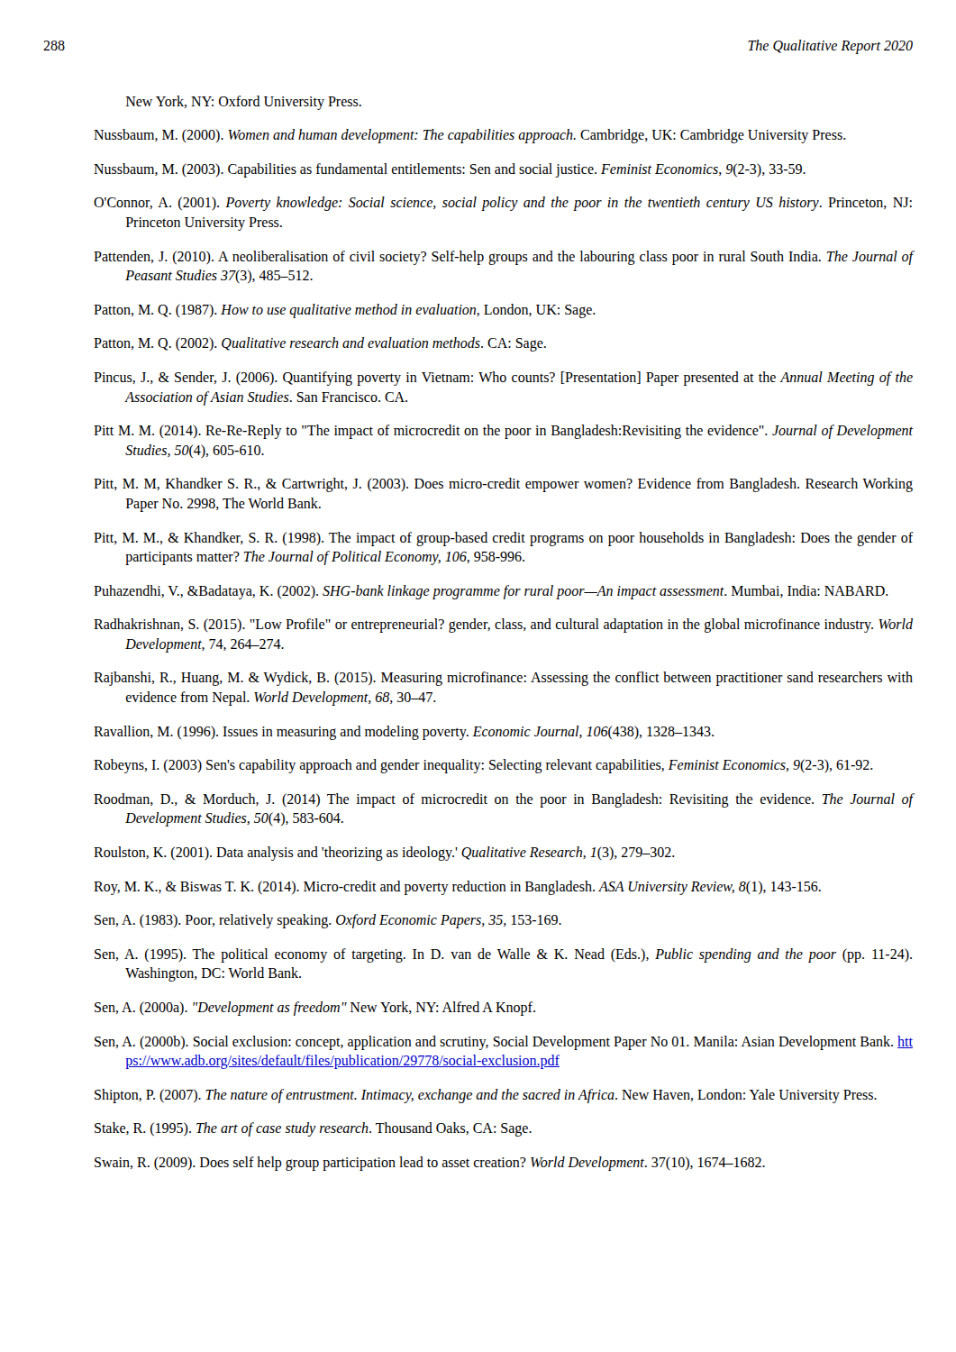288 The Qualitative Report 2020
New York, NY: Oxford University Press.
Nussbaum, M. (2000). Women and human development: The capabilities approach. Cambridge, UK: Cambridge University Press.
Nussbaum, M. (2003). Capabilities as fundamental entitlements: Sen and social justice. Feminist Economics, 9(2-3), 33-59.
O'Connor, A. (2001). Poverty knowledge: Social science, social policy and the poor in the twentieth century US history. Princeton, NJ: Princeton University Press.
Pattenden, J. (2010). A neoliberalisation of civil society? Self-help groups and the labouring class poor in rural South India. The Journal of Peasant Studies 37(3), 485–512.
Patton, M. Q. (1987). How to use qualitative method in evaluation, London, UK: Sage.
Patton, M. Q. (2002). Qualitative research and evaluation methods. CA: Sage.
Pincus, J., & Sender, J. (2006). Quantifying poverty in Vietnam: Who counts? [Presentation] Paper presented at the Annual Meeting of the Association of Asian Studies. San Francisco. CA.
Pitt M. M. (2014). Re-Re-Reply to "The impact of microcredit on the poor in Bangladesh:Revisiting the evidence". Journal of Development Studies, 50(4), 605-610.
Pitt, M. M, Khandker S. R., & Cartwright, J. (2003). Does micro-credit empower women? Evidence from Bangladesh. Research Working Paper No. 2998, The World Bank.
Pitt, M. M., & Khandker, S. R. (1998). The impact of group-based credit programs on poor households in Bangladesh: Does the gender of participants matter? The Journal of Political Economy, 106, 958-996.
Puhazendhi, V., &Badataya, K. (2002). SHG-bank linkage programme for rural poor—An impact assessment. Mumbai, India: NABARD.
Radhakrishnan, S. (2015). "Low Profile" or entrepreneurial? gender, class, and cultural adaptation in the global microfinance industry. World Development, 74, 264–274.
Rajbanshi, R., Huang, M. & Wydick, B. (2015). Measuring microfinance: Assessing the conflict between practitioner sand researchers with evidence from Nepal. World Development, 68, 30–47.
Ravallion, M. (1996). Issues in measuring and modeling poverty. Economic Journal, 106(438), 1328–1343.
Robeyns, I. (2003) Sen's capability approach and gender inequality: Selecting relevant capabilities, Feminist Economics, 9(2-3), 61-92.
Roodman, D., & Morduch, J. (2014) The impact of microcredit on the poor in Bangladesh: Revisiting the evidence. The Journal of Development Studies, 50(4), 583-604.
Roulston, K. (2001). Data analysis and 'theorizing as ideology.' Qualitative Research, 1(3), 279–302.
Roy, M. K., & Biswas T. K. (2014). Micro-credit and poverty reduction in Bangladesh. ASA University Review, 8(1), 143-156.
Sen, A. (1983). Poor, relatively speaking. Oxford Economic Papers, 35, 153-169.
Sen, A. (1995). The political economy of targeting. In D. van de Walle & K. Nead (Eds.), Public spending and the poor (pp. 11-24). Washington, DC: World Bank.
Sen, A. (2000a). "Development as freedom" New York, NY: Alfred A Knopf.
Sen, A. (2000b). Social exclusion: concept, application and scrutiny, Social Development Paper No 01. Manila: Asian Development Bank. https://www.adb.org/sites/default/files/publication/29778/social-exclusion.pdf
Shipton, P. (2007). The nature of entrustment. Intimacy, exchange and the sacred in Africa. New Haven, London: Yale University Press.
Stake, R. (1995). The art of case study research. Thousand Oaks, CA: Sage.
Swain, R. (2009). Does self help group participation lead to asset creation? World Development. 37(10), 1674–1682.